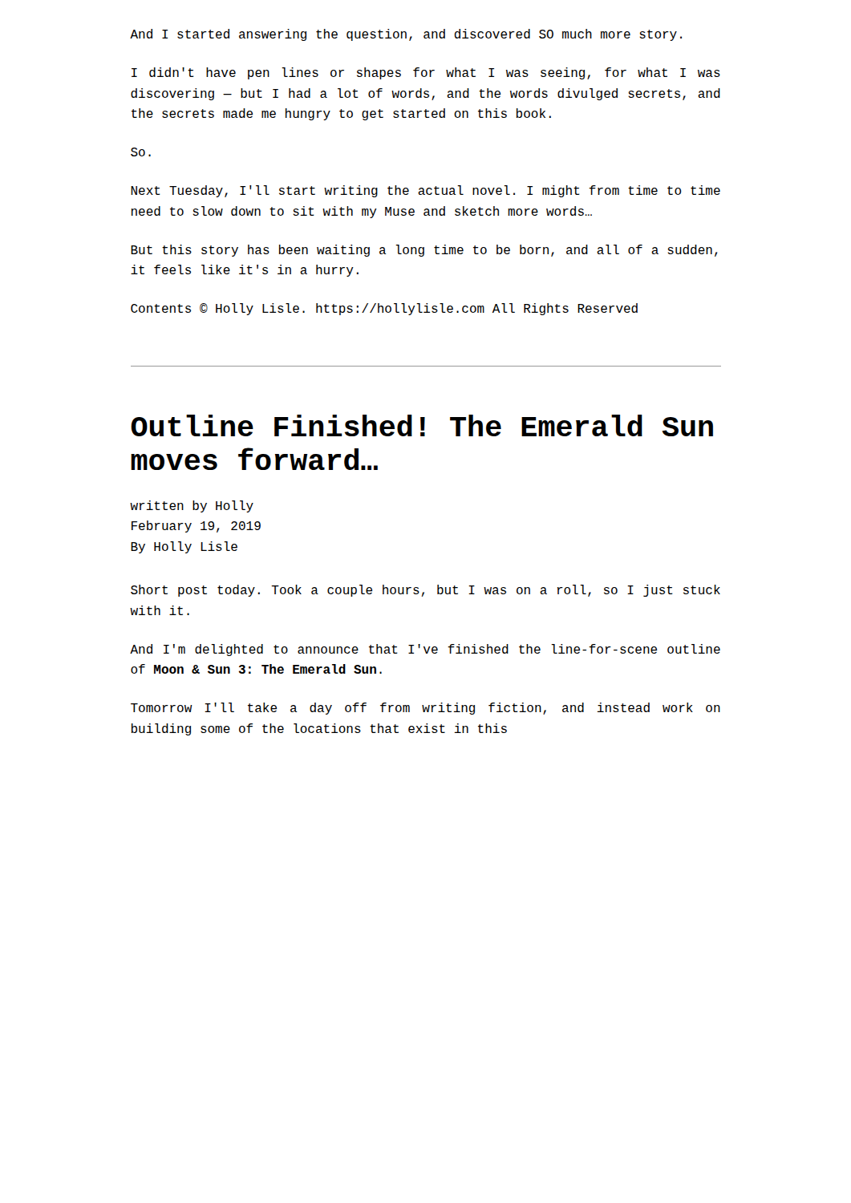And I started answering the question, and discovered SO much more story.
I didn't have pen lines or shapes for what I was seeing, for what I was discovering — but I had a lot of words, and the words divulged secrets, and the secrets made me hungry to get started on this book.
So.
Next Tuesday, I'll start writing the actual novel. I might from time to time need to slow down to sit with my Muse and sketch more words…
But this story has been waiting a long time to be born, and all of a sudden, it feels like it's in a hurry.
Contents © Holly Lisle. https://hollylisle.com All Rights Reserved
Outline Finished! The Emerald Sun moves forward…
written by Holly February 19, 2019 By Holly Lisle
Short post today. Took a couple hours, but I was on a roll, so I just stuck with it.
And I'm delighted to announce that I've finished the line-for-scene outline of Moon & Sun 3: The Emerald Sun.
Tomorrow I'll take a day off from writing fiction, and instead work on building some of the locations that exist in this